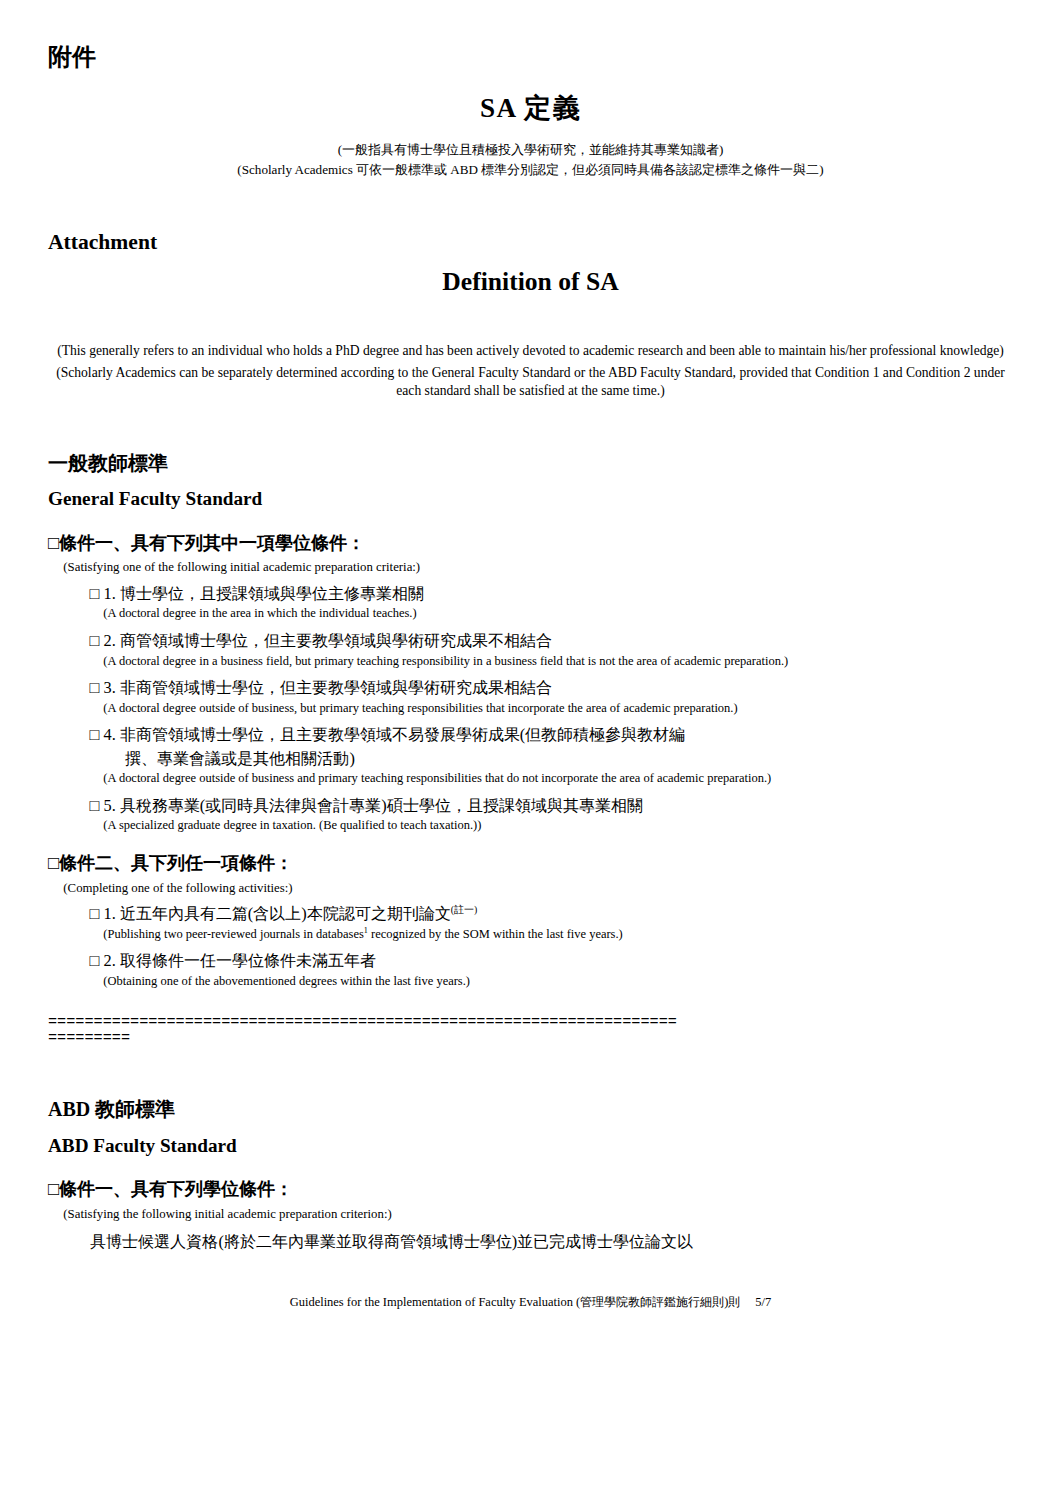附件
SA 定義
(一般指具有博士學位且積極投入學術研究，並能維持其專業知識者)
(Scholarly Academics 可依一般標準或 ABD 標準分別認定，但必須同時具備各該認定標準之條件一與二)
Attachment
Definition of SA
(This generally refers to an individual who holds a PhD degree and has been actively devoted to academic research and been able to maintain his/her professional knowledge)
(Scholarly Academics can be separately determined according to the General Faculty Standard or the ABD Faculty Standard, provided that Condition 1 and Condition 2 under each standard shall be satisfied at the same time.)
一般教師標準
General Faculty Standard
□條件一、具有下列其中一項學位條件：
(Satisfying one of the following initial academic preparation criteria:)
□ 1. 博士學位，且授課領域與學位主修專業相關 (A doctoral degree in the area in which the individual teaches.)
□ 2. 商管領域博士學位，但主要教學領域與學術研究成果不相結合 (A doctoral degree in a business field, but primary teaching responsibility in a business field that is not the area of academic preparation.)
□ 3. 非商管領域博士學位，但主要教學領域與學術研究成果相結合 (A doctoral degree outside of business, but primary teaching responsibilities that incorporate the area of academic preparation.)
□ 4. 非商管領域博士學位，且主要教學領域不易發展學術成果(但教師積極參與教材編撰、專業會議或是其他相關活動) (A doctoral degree outside of business and primary teaching responsibilities that do not incorporate the area of academic preparation.)
□ 5. 具稅務專業(或同時具法律與會計專業)碩士學位，且授課領域與其專業相關 (A specialized graduate degree in taxation. (Be qualified to teach taxation.))
□條件二、具下列任一項條件：
(Completing one of the following activities:)
□ 1. 近五年內具有二篇(含以上)本院認可之期刊論文(註一) (Publishing two peer-reviewed journals in databases1 recognized by the SOM within the last five years.)
□ 2. 取得條件一任一學位條件未滿五年者 (Obtaining one of the abovementioned degrees within the last five years.)
=====================================================================
=========
ABD 教師標準
ABD Faculty Standard
□條件一、具有下列學位條件：
(Satisfying the following initial academic preparation criterion:)
具博士候選人資格(將於二年內畢業並取得商管領域博士學位)並已完成博士學位論文以
Guidelines for the Implementation of Faculty Evaluation (管理學院教師評鑑施行細則)則5/7